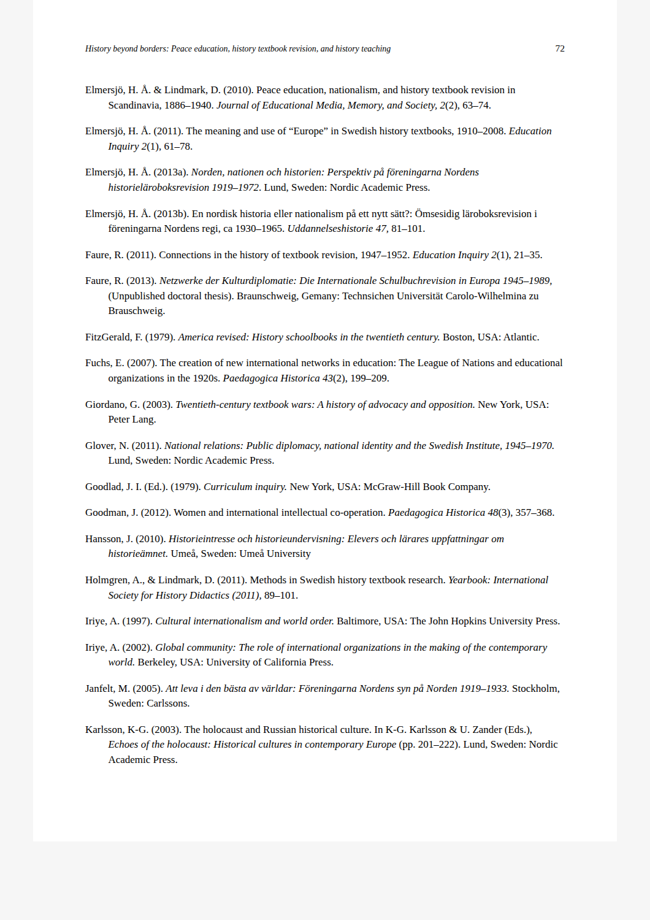History beyond borders: Peace education, history textbook revision, and history teaching 72
Elmersjö, H. Å. & Lindmark, D. (2010). Peace education, nationalism, and history textbook revision in Scandinavia, 1886–1940. Journal of Educational Media, Memory, and Society, 2(2), 63–74.
Elmersjö, H. Å. (2011). The meaning and use of “Europe” in Swedish history textbooks, 1910–2008. Education Inquiry 2(1), 61–78.
Elmersjö, H. Å. (2013a). Norden, nationen och historien: Perspektiv på föreningarna Nordens historieläroboksrevision 1919–1972. Lund, Sweden: Nordic Academic Press.
Elmersjö, H. Å. (2013b). En nordisk historia eller nationalism på ett nytt sätt?: Ömsesidig läroboksrevision i föreningarna Nordens regi, ca 1930–1965. Uddannelseshistorie 47, 81–101.
Faure, R. (2011). Connections in the history of textbook revision, 1947–1952. Education Inquiry 2(1), 21–35.
Faure, R. (2013). Netzwerke der Kulturdiplomatie: Die Internationale Schulbuchrevision in Europa 1945–1989, (Unpublished doctoral thesis). Braunschweig, Gemany: Technsichen Universität Carolo-Wilhelmina zu Brauschweig.
FitzGerald, F. (1979). America revised: History schoolbooks in the twentieth century. Boston, USA: Atlantic.
Fuchs, E. (2007). The creation of new international networks in education: The League of Nations and educational organizations in the 1920s. Paedagogica Historica 43(2), 199–209.
Giordano, G. (2003). Twentieth-century textbook wars: A history of advocacy and opposition. New York, USA: Peter Lang.
Glover, N. (2011). National relations: Public diplomacy, national identity and the Swedish Institute, 1945–1970. Lund, Sweden: Nordic Academic Press.
Goodlad, J. I. (Ed.). (1979). Curriculum inquiry. New York, USA: McGraw-Hill Book Company.
Goodman, J. (2012). Women and international intellectual co-operation. Paedagogica Historica 48(3), 357–368.
Hansson, J. (2010). Historieintresse och historieundervisning: Elevers och lärares uppfattningar om historieämnet. Umeå, Sweden: Umeå University
Holmgren, A., & Lindmark, D. (2011). Methods in Swedish history textbook research. Yearbook: International Society for History Didactics (2011), 89–101.
Iriye, A. (1997). Cultural internationalism and world order. Baltimore, USA: The John Hopkins University Press.
Iriye, A. (2002). Global community: The role of international organizations in the making of the contemporary world. Berkeley, USA: University of California Press.
Janfelt, M. (2005). Att leva i den bästa av världar: Föreningarna Nordens syn på Norden 1919–1933. Stockholm, Sweden: Carlssons.
Karlsson, K-G. (2003). The holocaust and Russian historical culture. In K-G. Karlsson & U. Zander (Eds.), Echoes of the holocaust: Historical cultures in contemporary Europe (pp. 201–222). Lund, Sweden: Nordic Academic Press.